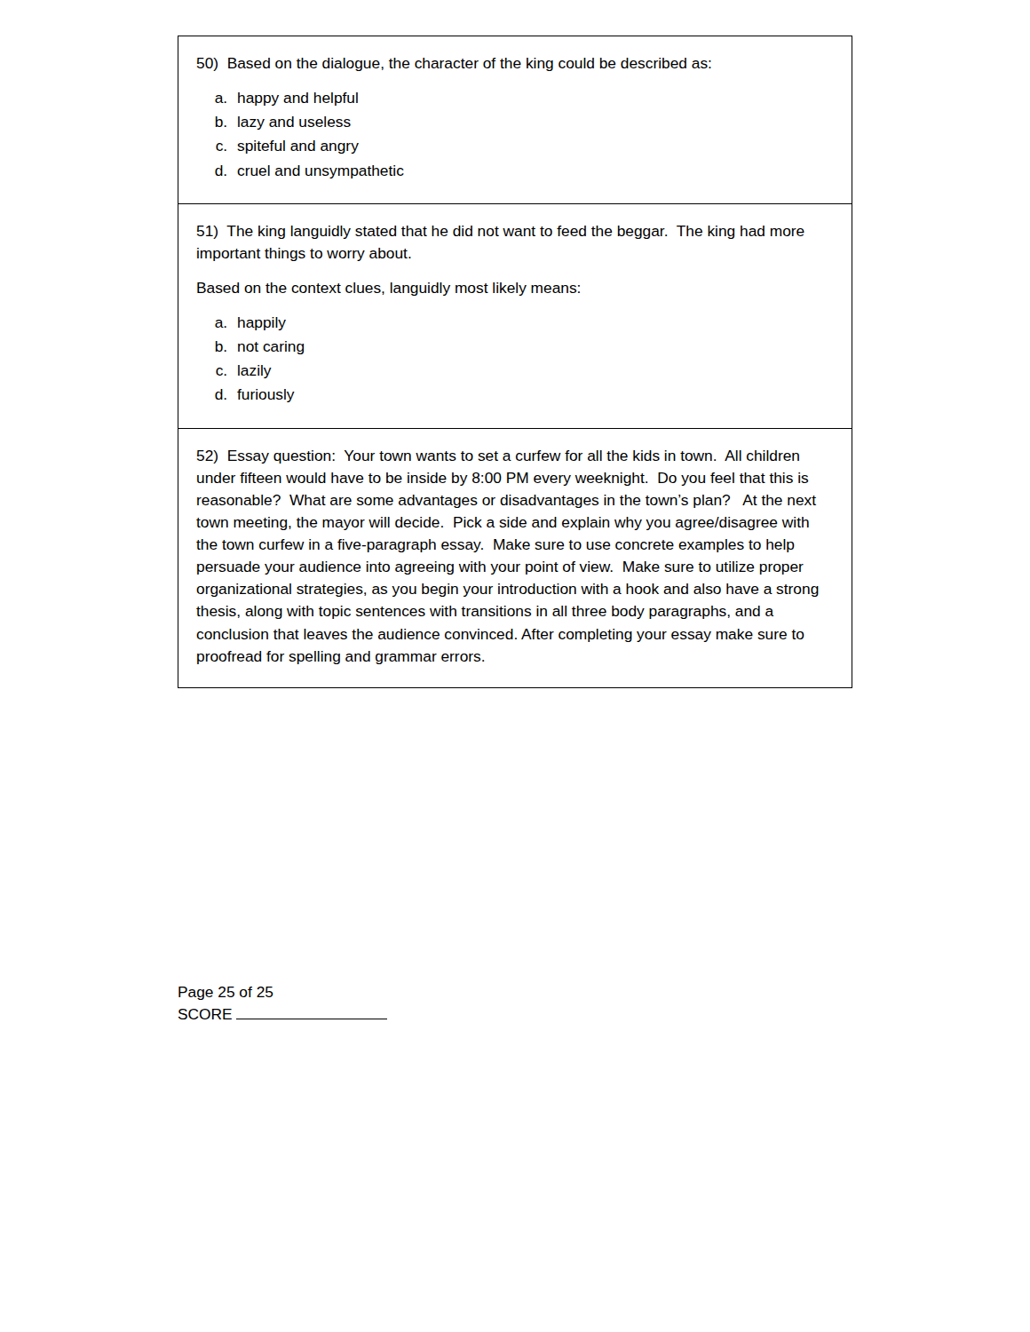50) Based on the dialogue, the character of the king could be described as:
happy and helpful
lazy and useless
spiteful and angry
cruel and unsympathetic
51) The king languidly stated that he did not want to feed the beggar. The king had more important things to worry about.
Based on the context clues, languidly most likely means:
happily
not caring
lazily
furiously
52) Essay question: Your town wants to set a curfew for all the kids in town. All children under fifteen would have to be inside by 8:00 PM every weeknight. Do you feel that this is reasonable? What are some advantages or disadvantages in the town’s plan? At the next town meeting, the mayor will decide. Pick a side and explain why you agree/disagree with the town curfew in a five-paragraph essay. Make sure to use concrete examples to help persuade your audience into agreeing with your point of view. Make sure to utilize proper organizational strategies, as you begin your introduction with a hook and also have a strong thesis, along with topic sentences with transitions in all three body paragraphs, and a conclusion that leaves the audience convinced. After completing your essay make sure to proofread for spelling and grammar errors.
Page 25 of 25
SCORE